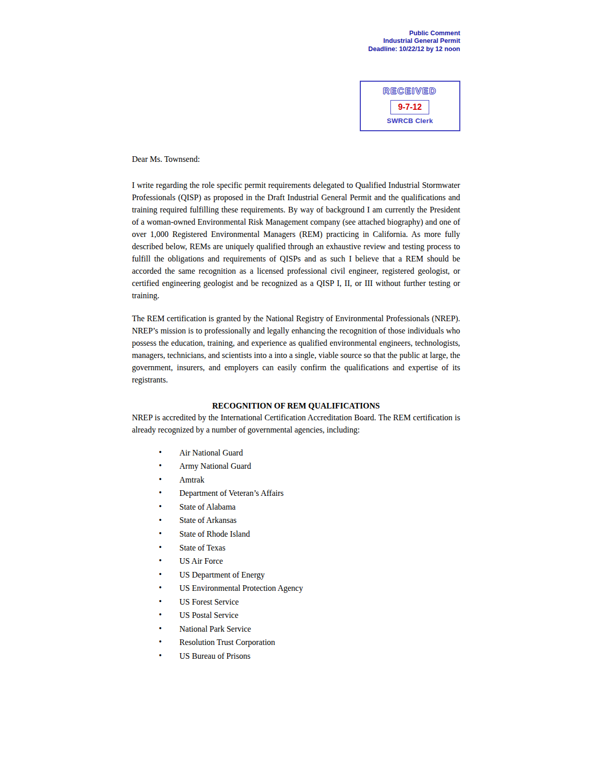Public Comment
Industrial General Permit
Deadline: 10/22/12 by 12 noon
RECEIVED
9-7-12
SWRCB Clerk
Dear Ms. Townsend:
I write regarding the role specific permit requirements delegated to Qualified Industrial Stormwater Professionals (QISP) as proposed in the Draft Industrial General Permit and the qualifications and training required fulfilling these requirements. By way of background I am currently the President of a woman-owned Environmental Risk Management company (see attached biography) and one of over 1,000 Registered Environmental Managers (REM) practicing in California. As more fully described below, REMs are uniquely qualified through an exhaustive review and testing process to fulfill the obligations and requirements of QISPs and as such I believe that a REM should be accorded the same recognition as a licensed professional civil engineer, registered geologist, or certified engineering geologist and be recognized as a QISP I, II, or III without further testing or training.
The REM certification is granted by the National Registry of Environmental Professionals (NREP). NREP’s mission is to professionally and legally enhancing the recognition of those individuals who possess the education, training, and experience as qualified environmental engineers, technologists, managers, technicians, and scientists into a into a single, viable source so that the public at large, the government, insurers, and employers can easily confirm the qualifications and expertise of its registrants.
Recognition of REM Qualifications
NREP is accredited by the International Certification Accreditation Board. The REM certification is already recognized by a number of governmental agencies, including:
Air National Guard
Army National Guard
Amtrak
Department of Veteran’s Affairs
State of Alabama
State of Arkansas
State of Rhode Island
State of Texas
US Air Force
US Department of Energy
US Environmental Protection Agency
US Forest Service
US Postal Service
National Park Service
Resolution Trust Corporation
US Bureau of Prisons